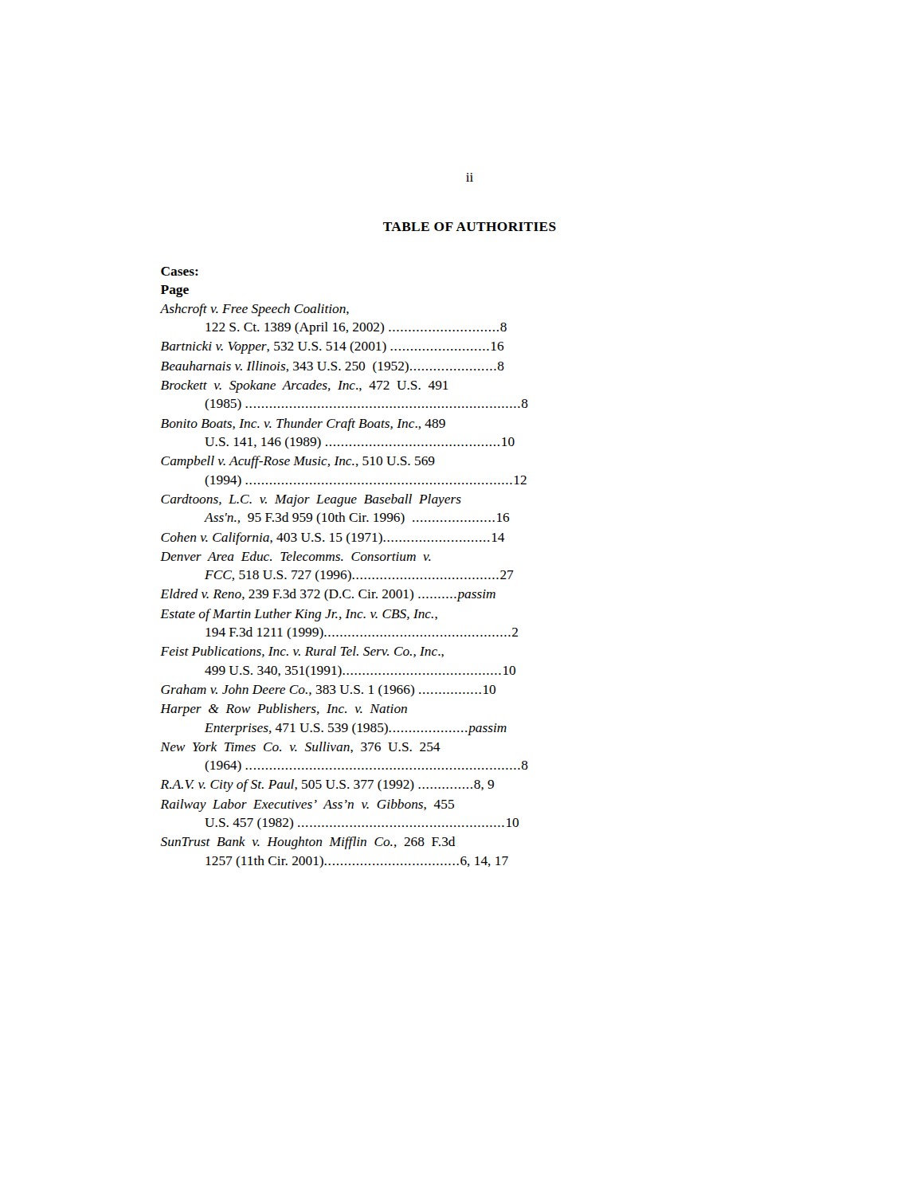ii
TABLE OF AUTHORITIES
Cases:
Page
Ashcroft v. Free Speech Coalition, 122 S. Ct. 1389 (April 16, 2002) ............................ 8
Bartnicki v. Vopper, 532 U.S. 514 (2001) ......................... 16
Beauharnais v. Illinois, 343 U.S. 250 (1952)...................... 8
Brockett v. Spokane Arcades, Inc., 472 U.S. 491 (1985) ..................................................................... 8
Bonito Boats, Inc. v. Thunder Craft Boats, Inc., 489 U.S. 141, 146 (1989) ............................................ 10
Campbell v. Acuff-Rose Music, Inc., 510 U.S. 569 (1994) ................................................................... 12
Cardtoons, L.C. v. Major League Baseball Players Ass'n., 95 F.3d 959 (10th Cir. 1996) ..................... 16
Cohen v. California, 403 U.S. 15 (1971)........................... 14
Denver Area Educ. Telecomms. Consortium v. FCC, 518 U.S. 727 (1996)..................................... 27
Eldred v. Reno, 239 F.3d 372 (D.C. Cir. 2001) .......... passim
Estate of Martin Luther King Jr., Inc. v. CBS, Inc., 194 F.3d 1211 (1999)............................................... 2
Feist Publications, Inc. v. Rural Tel. Serv. Co., Inc., 499 U.S. 340, 351(1991)........................................ 10
Graham v. John Deere Co., 383 U.S. 1 (1966) ................ 10
Harper & Row Publishers, Inc. v. Nation Enterprises, 471 U.S. 539 (1985).................... passim
New York Times Co. v. Sullivan, 376 U.S. 254 (1964) ..................................................................... 8
R.A.V. v. City of St. Paul, 505 U.S. 377 (1992) .............. 8, 9
Railway Labor Executives’ Ass’n v. Gibbons, 455 U.S. 457 (1982) .................................................... 10
SunTrust Bank v. Houghton Mifflin Co., 268 F.3d 1257 (11th Cir. 2001).................................. 6, 14, 17